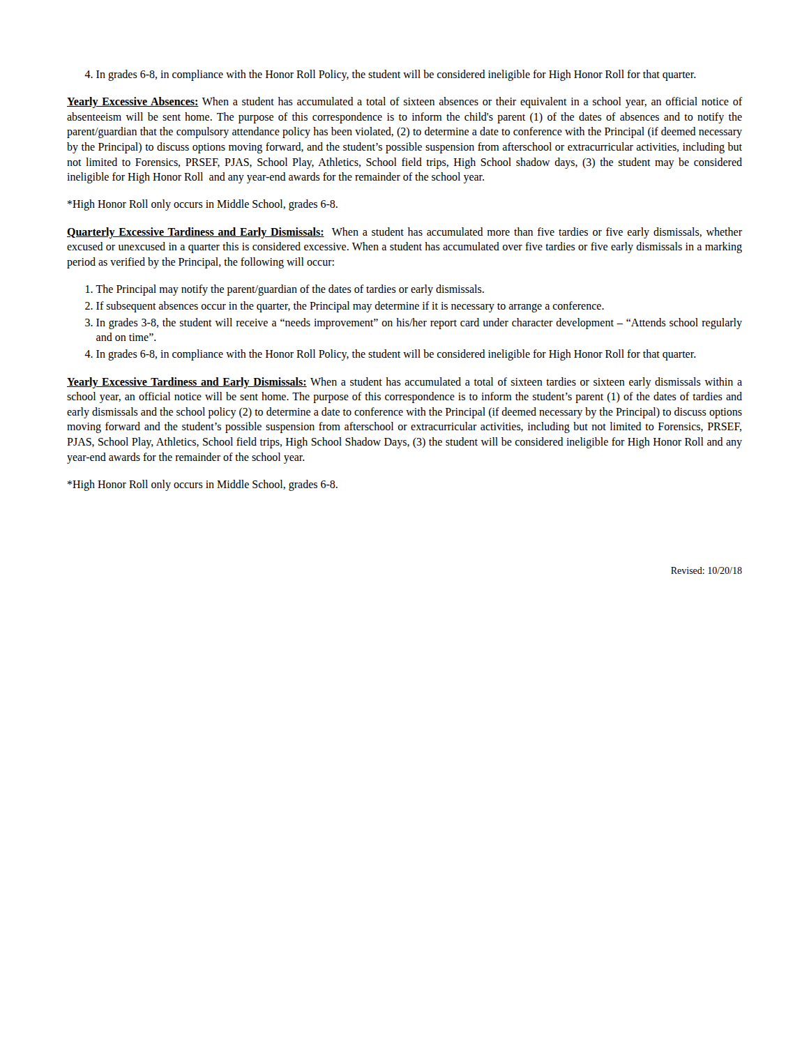In grades 6-8, in compliance with the Honor Roll Policy, the student will be considered ineligible for High Honor Roll for that quarter.
Yearly Excessive Absences: When a student has accumulated a total of sixteen absences or their equivalent in a school year, an official notice of absenteeism will be sent home. The purpose of this correspondence is to inform the child's parent (1) of the dates of absences and to notify the parent/guardian that the compulsory attendance policy has been violated, (2) to determine a date to conference with the Principal (if deemed necessary by the Principal) to discuss options moving forward, and the student’s possible suspension from afterschool or extracurricular activities, including but not limited to Forensics, PRSEF, PJAS, School Play, Athletics, School field trips, High School shadow days, (3) the student may be considered ineligible for High Honor Roll and any year-end awards for the remainder of the school year.
*High Honor Roll only occurs in Middle School, grades 6-8.
Quarterly Excessive Tardiness and Early Dismissals: When a student has accumulated more than five tardies or five early dismissals, whether excused or unexcused in a quarter this is considered excessive. When a student has accumulated over five tardies or five early dismissals in a marking period as verified by the Principal, the following will occur:
The Principal may notify the parent/guardian of the dates of tardies or early dismissals.
If subsequent absences occur in the quarter, the Principal may determine if it is necessary to arrange a conference.
In grades 3-8, the student will receive a “needs improvement” on his/her report card under character development – “Attends school regularly and on time”.
In grades 6-8, in compliance with the Honor Roll Policy, the student will be considered ineligible for High Honor Roll for that quarter.
Yearly Excessive Tardiness and Early Dismissals: When a student has accumulated a total of sixteen tardies or sixteen early dismissals within a school year, an official notice will be sent home. The purpose of this correspondence is to inform the student’s parent (1) of the dates of tardies and early dismissals and the school policy (2) to determine a date to conference with the Principal (if deemed necessary by the Principal) to discuss options moving forward and the student’s possible suspension from afterschool or extracurricular activities, including but not limited to Forensics, PRSEF, PJAS, School Play, Athletics, School field trips, High School Shadow Days, (3) the student will be considered ineligible for High Honor Roll and any year-end awards for the remainder of the school year.
*High Honor Roll only occurs in Middle School, grades 6-8.
Revised: 10/20/18